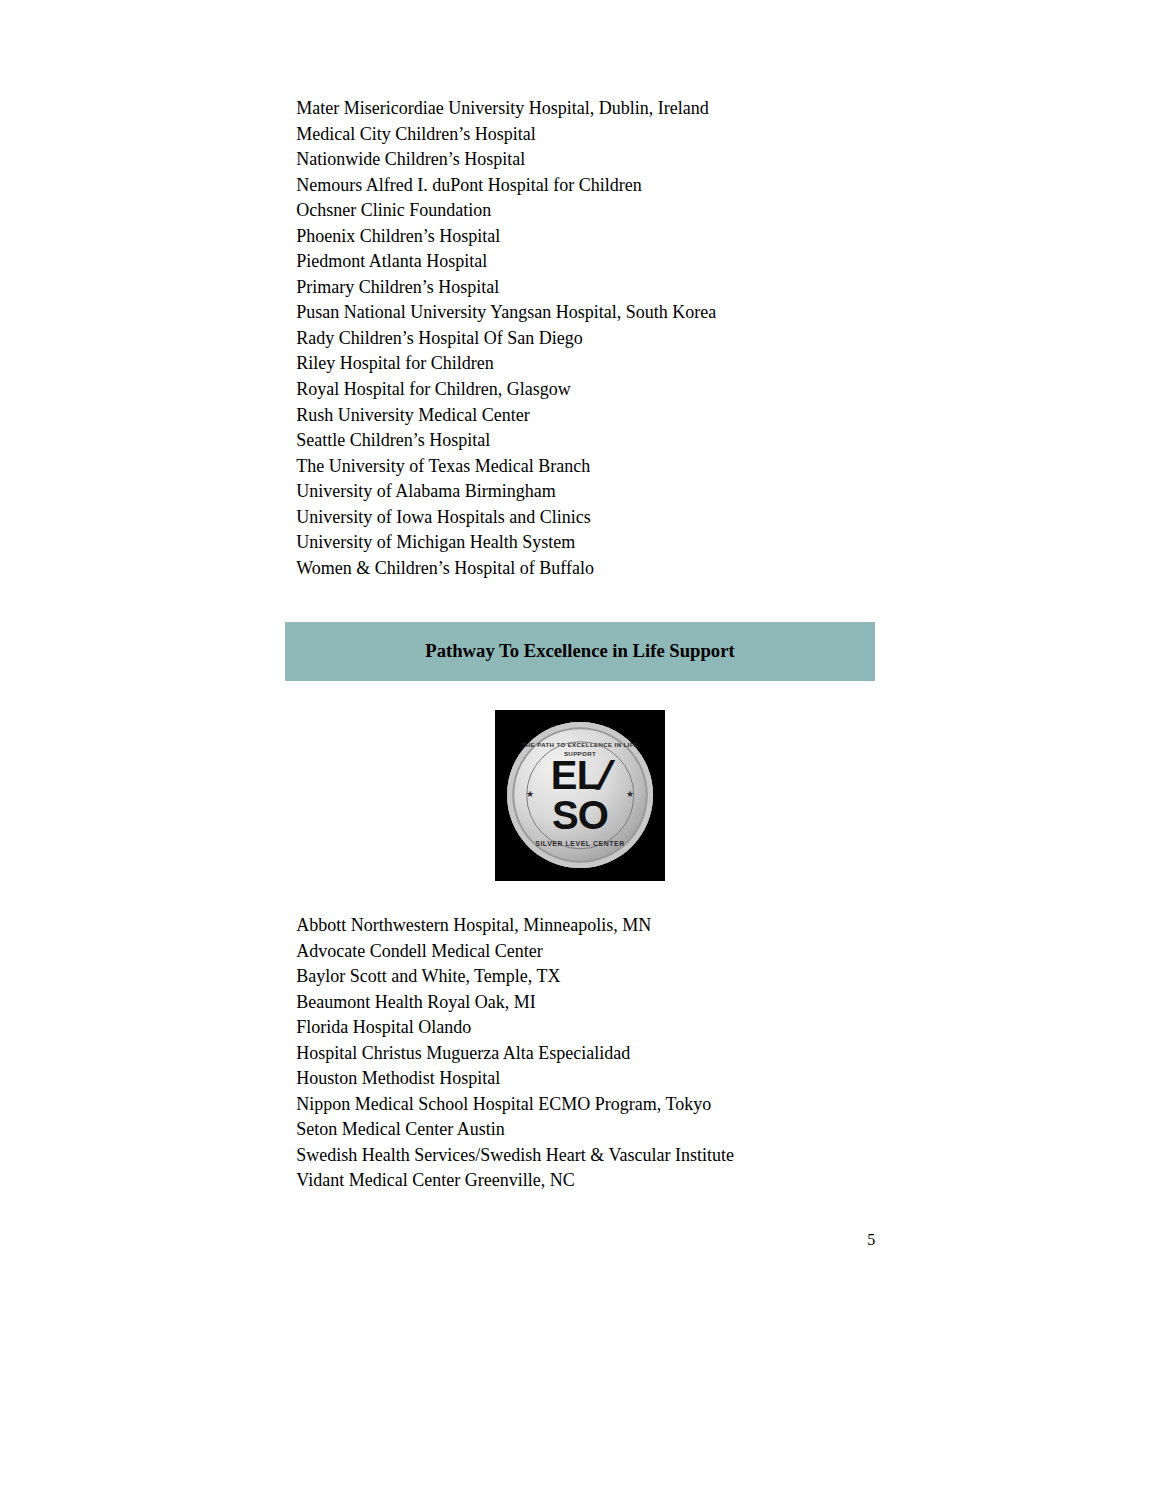Mater Misericordiae University Hospital, Dublin, Ireland
Medical City Children’s Hospital
Nationwide Children’s Hospital
Nemours Alfred I. duPont Hospital for Children
Ochsner Clinic Foundation
Phoenix Children’s Hospital
Piedmont Atlanta Hospital
Primary Children’s Hospital
Pusan National University Yangsan Hospital, South Korea
Rady Children’s Hospital Of San Diego
Riley Hospital for Children
Royal Hospital for Children, Glasgow
Rush University Medical Center
Seattle Children’s Hospital
The University of Texas Medical Branch
University of Alabama Birmingham
University of Iowa Hospitals and Clinics
University of Michigan Health System
Women & Children’s Hospital of Buffalo
Pathway To Excellence in Life Support
The Path to Excellence in Life Support
EL/SO
★
★
Silver Level Center
Abbott Northwestern Hospital, Minneapolis, MN
Advocate Condell Medical Center
Baylor Scott and White, Temple, TX
Beaumont Health Royal Oak, MI
Florida Hospital Olando
Hospital Christus Muguerza Alta Especialidad
Houston Methodist Hospital
Nippon Medical School Hospital ECMO Program, Tokyo
Seton Medical Center Austin
Swedish Health Services/Swedish Heart & Vascular Institute
Vidant Medical Center Greenville, NC
5